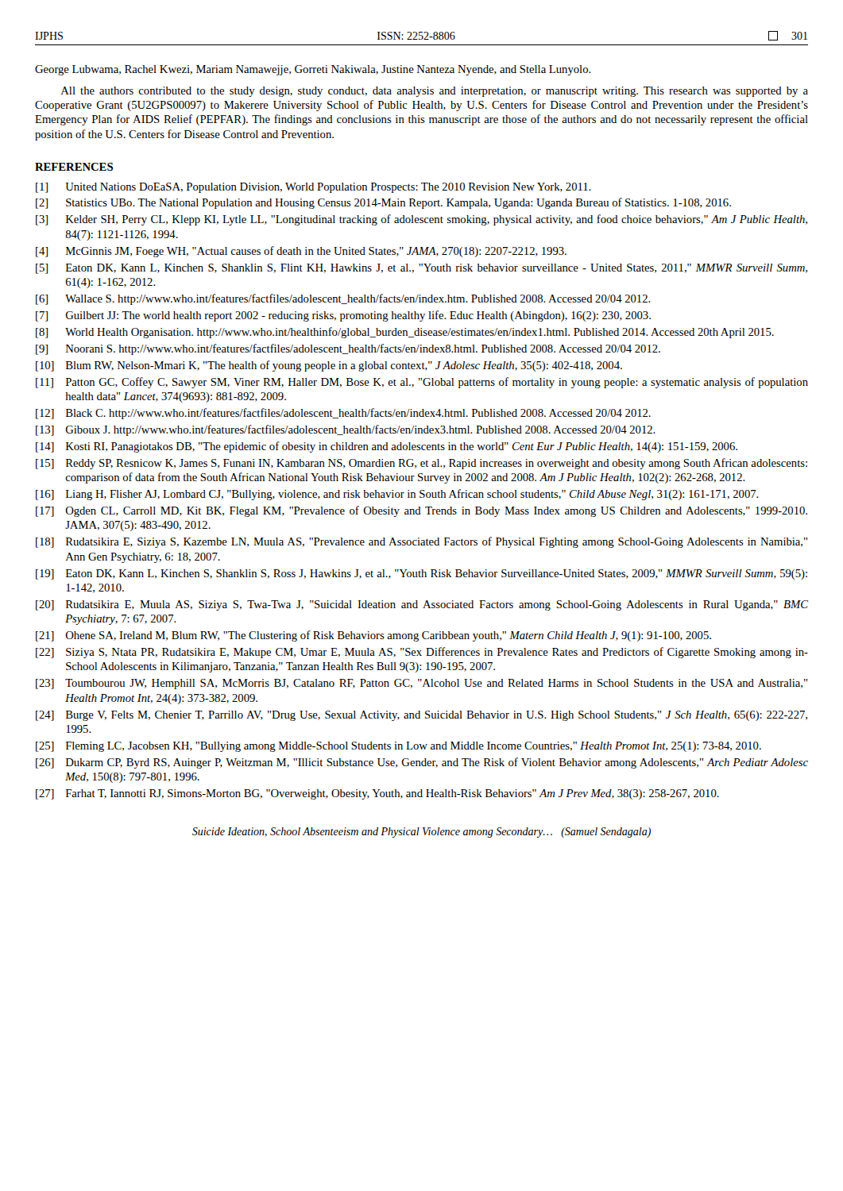IJPHS ISSN: 2252-8806 301
George Lubwama, Rachel Kwezi, Mariam Namawejje, Gorreti Nakiwala, Justine Nanteza Nyende, and Stella Lunyolo.
All the authors contributed to the study design, study conduct, data analysis and interpretation, or manuscript writing. This research was supported by a Cooperative Grant (5U2GPS00097) to Makerere University School of Public Health, by U.S. Centers for Disease Control and Prevention under the President’s Emergency Plan for AIDS Relief (PEPFAR). The findings and conclusions in this manuscript are those of the authors and do not necessarily represent the official position of the U.S. Centers for Disease Control and Prevention.
REFERENCES
[1] United Nations DoEaSA, Population Division, World Population Prospects: The 2010 Revision New York, 2011.
[2] Statistics UBo. The National Population and Housing Census 2014-Main Report. Kampala, Uganda: Uganda Bureau of Statistics. 1-108, 2016.
[3] Kelder SH, Perry CL, Klepp KI, Lytle LL, "Longitudinal tracking of adolescent smoking, physical activity, and food choice behaviors," Am J Public Health, 84(7): 1121-1126, 1994.
[4] McGinnis JM, Foege WH, "Actual causes of death in the United States," JAMA, 270(18): 2207-2212, 1993.
[5] Eaton DK, Kann L, Kinchen S, Shanklin S, Flint KH, Hawkins J, et al., "Youth risk behavior surveillance - United States, 2011," MMWR Surveill Summ, 61(4): 1-162, 2012.
[6] Wallace S. http://www.who.int/features/factfiles/adolescent_health/facts/en/index.htm. Published 2008. Accessed 20/04 2012.
[7] Guilbert JJ: The world health report 2002 - reducing risks, promoting healthy life. Educ Health (Abingdon), 16(2): 230, 2003.
[8] World Health Organisation. http://www.who.int/healthinfo/global_burden_disease/estimates/en/index1.html. Published 2014. Accessed 20th April 2015.
[9] Noorani S. http://www.who.int/features/factfiles/adolescent_health/facts/en/index8.html. Published 2008. Accessed 20/04 2012.
[10] Blum RW, Nelson-Mmari K, "The health of young people in a global context," J Adolesc Health, 35(5): 402-418, 2004.
[11] Patton GC, Coffey C, Sawyer SM, Viner RM, Haller DM, Bose K, et al., "Global patterns of mortality in young people: a systematic analysis of population health data" Lancet, 374(9693): 881-892, 2009.
[12] Black C. http://www.who.int/features/factfiles/adolescent_health/facts/en/index4.html. Published 2008. Accessed 20/04 2012.
[13] Giboux J. http://www.who.int/features/factfiles/adolescent_health/facts/en/index3.html. Published 2008. Accessed 20/04 2012.
[14] Kosti RI, Panagiotakos DB, "The epidemic of obesity in children and adolescents in the world" Cent Eur J Public Health, 14(4): 151-159, 2006.
[15] Reddy SP, Resnicow K, James S, Funani IN, Kambaran NS, Omardien RG, et al., Rapid increases in overweight and obesity among South African adolescents: comparison of data from the South African National Youth Risk Behaviour Survey in 2002 and 2008. Am J Public Health, 102(2): 262-268, 2012.
[16] Liang H, Flisher AJ, Lombard CJ, "Bullying, violence, and risk behavior in South African school students," Child Abuse Negl, 31(2): 161-171, 2007.
[17] Ogden CL, Carroll MD, Kit BK, Flegal KM, "Prevalence of Obesity and Trends in Body Mass Index among US Children and Adolescents," 1999-2010. JAMA, 307(5): 483-490, 2012.
[18] Rudatsikira E, Siziya S, Kazembe LN, Muula AS, "Prevalence and Associated Factors of Physical Fighting among School-Going Adolescents in Namibia," Ann Gen Psychiatry, 6: 18, 2007.
[19] Eaton DK, Kann L, Kinchen S, Shanklin S, Ross J, Hawkins J, et al., "Youth Risk Behavior Surveillance-United States, 2009," MMWR Surveill Summ, 59(5): 1-142, 2010.
[20] Rudatsikira E, Muula AS, Siziya S, Twa-Twa J, "Suicidal Ideation and Associated Factors among School-Going Adolescents in Rural Uganda," BMC Psychiatry, 7: 67, 2007.
[21] Ohene SA, Ireland M, Blum RW, "The Clustering of Risk Behaviors among Caribbean youth," Matern Child Health J, 9(1): 91-100, 2005.
[22] Siziya S, Ntata PR, Rudatsikira E, Makupe CM, Umar E, Muula AS, "Sex Differences in Prevalence Rates and Predictors of Cigarette Smoking among in-School Adolescents in Kilimanjaro, Tanzania," Tanzan Health Res Bull 9(3): 190-195, 2007.
[23] Toumbourou JW, Hemphill SA, McMorris BJ, Catalano RF, Patton GC, "Alcohol Use and Related Harms in School Students in the USA and Australia," Health Promot Int, 24(4): 373-382, 2009.
[24] Burge V, Felts M, Chenier T, Parrillo AV, "Drug Use, Sexual Activity, and Suicidal Behavior in U.S. High School Students," J Sch Health, 65(6): 222-227, 1995.
[25] Fleming LC, Jacobsen KH, "Bullying among Middle-School Students in Low and Middle Income Countries," Health Promot Int, 25(1): 73-84, 2010.
[26] Dukarm CP, Byrd RS, Auinger P, Weitzman M, "Illicit Substance Use, Gender, and The Risk of Violent Behavior among Adolescents," Arch Pediatr Adolesc Med, 150(8): 797-801, 1996.
[27] Farhat T, Iannotti RJ, Simons-Morton BG, "Overweight, Obesity, Youth, and Health-Risk Behaviors" Am J Prev Med, 38(3): 258-267, 2010.
Suicide Ideation, School Absenteeism and Physical Violence among Secondary… (Samuel Sendagala)